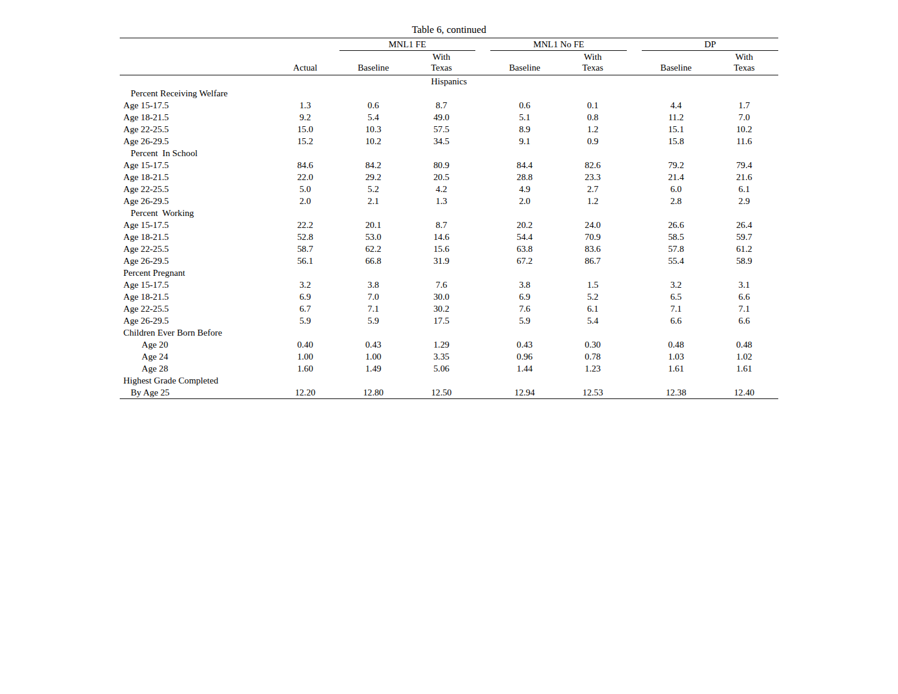Table 6, continued
| | | MNL1 FE | | MNL1 No FE | | DP |
| --- | --- | --- | --- | --- | --- | --- |
| | Actual | Baseline | With Texas | | Baseline | With Texas | | Baseline | With Texas |
| Hispanics |
| Percent Receiving Welfare | |
| Age 15-17.5 | 1.3 | 0.6 | 8.7 | | 0.6 | 0.1 | | 4.4 | 1.7 |
| Age 18-21.5 | 9.2 | 5.4 | 49.0 | | 5.1 | 0.8 | | 11.2 | 7.0 |
| Age 22-25.5 | 15.0 | 10.3 | 57.5 | | 8.9 | 1.2 | | 15.1 | 10.2 |
| Age 26-29.5 | 15.2 | 10.2 | 34.5 | | 9.1 | 0.9 | | 15.8 | 11.6 |
| Percent In School | |
| Age 15-17.5 | 84.6 | 84.2 | 80.9 | | 84.4 | 82.6 | | 79.2 | 79.4 |
| Age 18-21.5 | 22.0 | 29.2 | 20.5 | | 28.8 | 23.3 | | 21.4 | 21.6 |
| Age 22-25.5 | 5.0 | 5.2 | 4.2 | | 4.9 | 2.7 | | 6.0 | 6.1 |
| Age 26-29.5 | 2.0 | 2.1 | 1.3 | | 2.0 | 1.2 | | 2.8 | 2.9 |
| Percent Working | |
| Age 15-17.5 | 22.2 | 20.1 | 8.7 | | 20.2 | 24.0 | | 26.6 | 26.4 |
| Age 18-21.5 | 52.8 | 53.0 | 14.6 | | 54.4 | 70.9 | | 58.5 | 59.7 |
| Age 22-25.5 | 58.7 | 62.2 | 15.6 | | 63.8 | 83.6 | | 57.8 | 61.2 |
| Age 26-29.5 | 56.1 | 66.8 | 31.9 | | 67.2 | 86.7 | | 55.4 | 58.9 |
| Percent Pregnant | |
| Age 15-17.5 | 3.2 | 3.8 | 7.6 | | 3.8 | 1.5 | | 3.2 | 3.1 |
| Age 18-21.5 | 6.9 | 7.0 | 30.0 | | 6.9 | 5.2 | | 6.5 | 6.6 |
| Age 22-25.5 | 6.7 | 7.1 | 30.2 | | 7.6 | 6.1 | | 7.1 | 7.1 |
| Age 26-29.5 | 5.9 | 5.9 | 17.5 | | 5.9 | 5.4 | | 6.6 | 6.6 |
| Children Ever Born Before | |
| Age 20 | 0.40 | 0.43 | 1.29 | | 0.43 | 0.30 | | 0.48 | 0.48 |
| Age 24 | 1.00 | 1.00 | 3.35 | | 0.96 | 0.78 | | 1.03 | 1.02 |
| Age 28 | 1.60 | 1.49 | 5.06 | | 1.44 | 1.23 | | 1.61 | 1.61 |
| Highest Grade Completed | |
| By Age 25 | 12.20 | 12.80 | 12.50 | | 12.94 | 12.53 | | 12.38 | 12.40 |